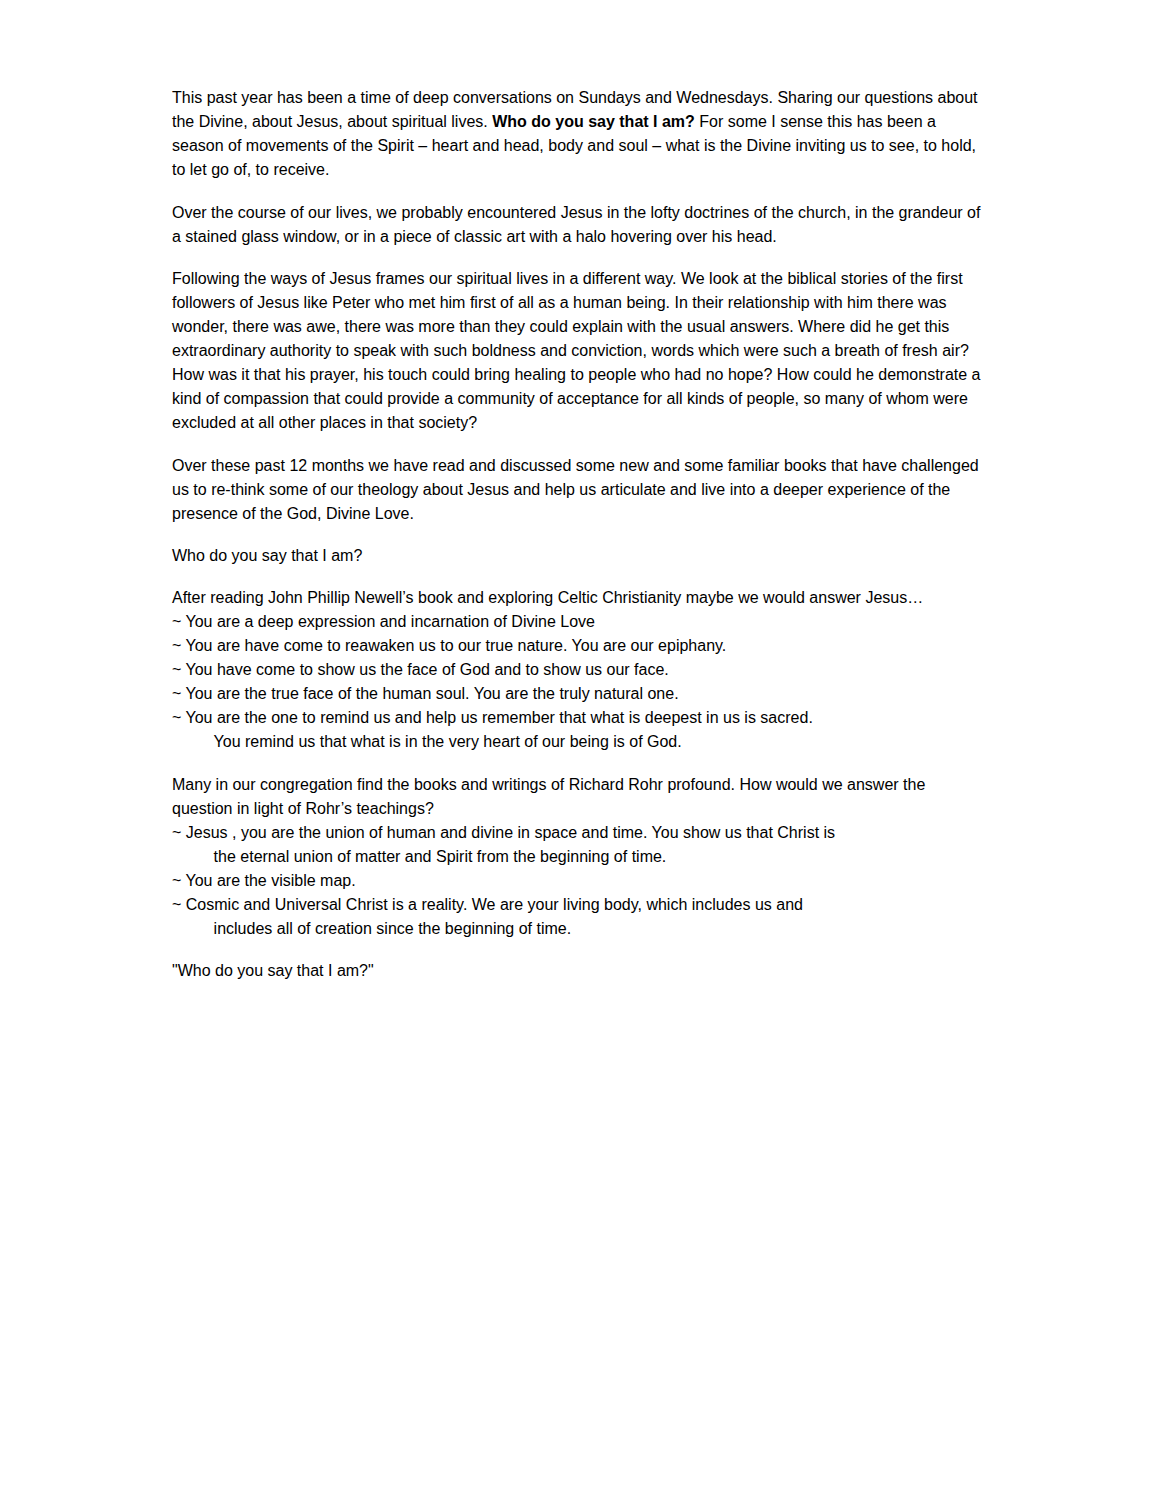This past year has been a time of deep conversations on Sundays and Wednesdays. Sharing our questions about the Divine, about Jesus, about spiritual lives. Who do you say that I am? For some I sense this has been a season of movements of the Spirit – heart and head, body and soul – what is the Divine inviting us to see, to hold, to let go of, to receive.
Over the course of our lives, we probably encountered Jesus in the lofty doctrines of the church, in the grandeur of a stained glass window, or in a piece of classic art with a halo hovering over his head.
Following the ways of Jesus frames our spiritual lives in a different way. We look at the biblical stories of the first followers of Jesus like Peter who met him first of all as a human being. In their relationship with him there was wonder, there was awe, there was more than they could explain with the usual answers. Where did he get this extraordinary authority to speak with such boldness and conviction, words which were such a breath of fresh air? How was it that his prayer, his touch could bring healing to people who had no hope? How could he demonstrate a kind of compassion that could provide a community of acceptance for all kinds of people, so many of whom were excluded at all other places in that society?
Over these past 12 months we have read and discussed some new and some familiar books that have challenged us to re-think some of our theology about Jesus and help us articulate and live into a deeper experience of the presence of the God, Divine Love.
Who do you say that I am?
After reading John Phillip Newell’s book and exploring Celtic Christianity maybe we would answer Jesus…
~ You are a deep expression and incarnation of Divine Love
~ You are have come to reawaken us to our true nature. You are our epiphany.
~ You have come to show us the face of God and to show us our face.
~ You are the true face of the human soul. You are the truly natural one.
~ You are the one to remind us and help us remember that what is deepest in us is sacred.
You remind us that what is in the very heart of our being is of God.
Many in our congregation find the books and writings of Richard Rohr profound. How would we answer the question in light of Rohr’s teachings?
~ Jesus , you are the union of human and divine in space and time. You show us that Christ is
the eternal union of matter and Spirit from the beginning of time. ~ You are the visible map.
~ Cosmic and Universal Christ is a reality. We are your living body, which includes us and
includes all of creation since the beginning of time.
"Who do you say that I am?"